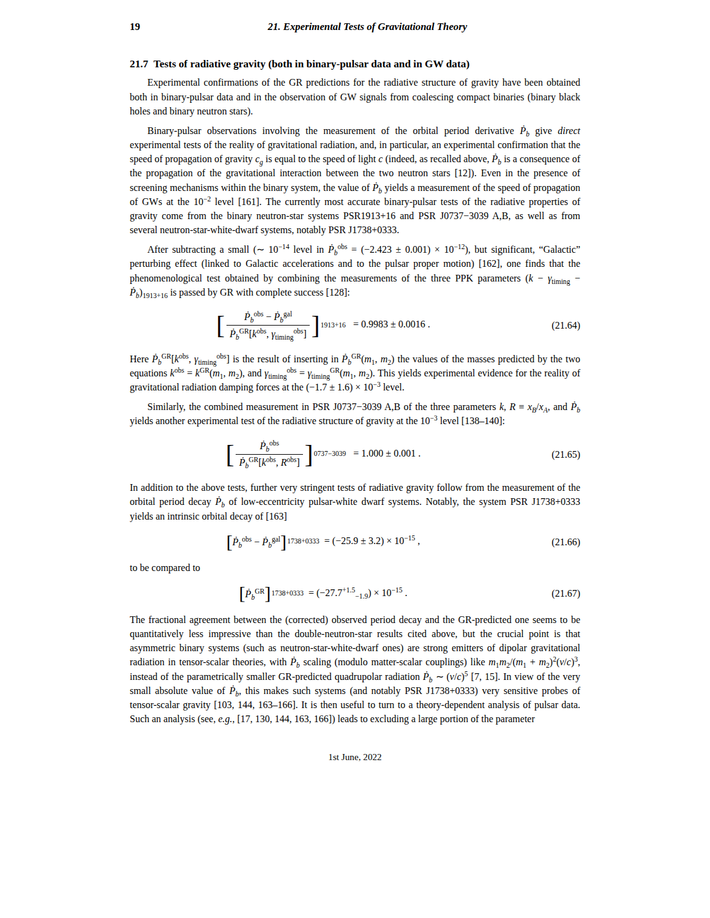19 21. Experimental Tests of Gravitational Theory
21.7 Tests of radiative gravity (both in binary-pulsar data and in GW data)
Experimental confirmations of the GR predictions for the radiative structure of gravity have been obtained both in binary-pulsar data and in the observation of GW signals from coalescing compact binaries (binary black holes and binary neutron stars).
Binary-pulsar observations involving the measurement of the orbital period derivative Ṗb give direct experimental tests of the reality of gravitational radiation, and, in particular, an experimental confirmation that the speed of propagation of gravity cg is equal to the speed of light c (indeed, as recalled above, Ṗb is a consequence of the propagation of the gravitational interaction between the two neutron stars [12]). Even in the presence of screening mechanisms within the binary system, the value of Ṗb yields a measurement of the speed of propagation of GWs at the 10−2 level [161]. The currently most accurate binary-pulsar tests of the radiative properties of gravity come from the binary neutron-star systems PSR1913+16 and PSR J0737−3039 A,B, as well as from several neutron-star-white-dwarf systems, notably PSR J1738+0333.
After subtracting a small (∼ 10−14 level in Ṗbobs = (−2.423 ± 0.001) × 10−12), but significant, “Galactic” perturbing effect (linked to Galactic accelerations and to the pulsar proper motion) [162], one finds that the phenomenological test obtained by combining the measurements of the three PPK parameters (k − γtiming − Ṗb)1913+16 is passed by GR with complete success [128]:
[ Ṗbobs − Ṗbgal ṖbGR[kobs, γtimingobs] ] 1913+16 = 0.9983 ± 0.0016 . (21.64)
Here ṖbGR[kobs, γtimingobs] is the result of inserting in ṖbGR(m1, m2) the values of the masses predicted by the two equations kobs = kGR(m1, m2), and γtimingobs = γtimingGR(m1, m2). This yields experimental evidence for the reality of gravitational radiation damping forces at the (−1.7 ± 1.6) × 10−3 level.
Similarly, the combined measurement in PSR J0737−3039 A,B of the three parameters k, R ≡ xB/xA, and Ṗb yields another experimental test of the radiative structure of gravity at the 10−3 level [138–140]:
[ Ṗbobs ṖbGR[kobs, Robs] ] 0737−3039 = 1.000 ± 0.001 . (21.65)
In addition to the above tests, further very stringent tests of radiative gravity follow from the measurement of the orbital period decay Ṗb of low-eccentricity pulsar-white dwarf systems. Notably, the system PSR J1738+0333 yields an intrinsic orbital decay of [163]
[ Ṗbobs − Ṗbgal ] 1738+0333 = (−25.9 ± 3.2) × 10−15 , (21.66)
to be compared to
[ ṖbGR ] 1738+0333 = (−27.7+1.5−1.9) × 10−15 . (21.67)
The fractional agreement between the (corrected) observed period decay and the GR-predicted one seems to be quantitatively less impressive than the double-neutron-star results cited above, but the crucial point is that asymmetric binary systems (such as neutron-star-white-dwarf ones) are strong emitters of dipolar gravitational radiation in tensor-scalar theories, with Ṗb scaling (modulo matter-scalar couplings) like m1m2/(m1 + m2)2(v/c)3, instead of the parametrically smaller GR-predicted quadrupolar radiation Ṗb ∼ (v/c)5 [7, 15]. In view of the very small absolute value of Ṗb, this makes such systems (and notably PSR J1738+0333) very sensitive probes of tensor-scalar gravity [103, 144, 163–166]. It is then useful to turn to a theory-dependent analysis of pulsar data. Such an analysis (see, e.g., [17, 130, 144, 163, 166]) leads to excluding a large portion of the parameter
1st June, 2022